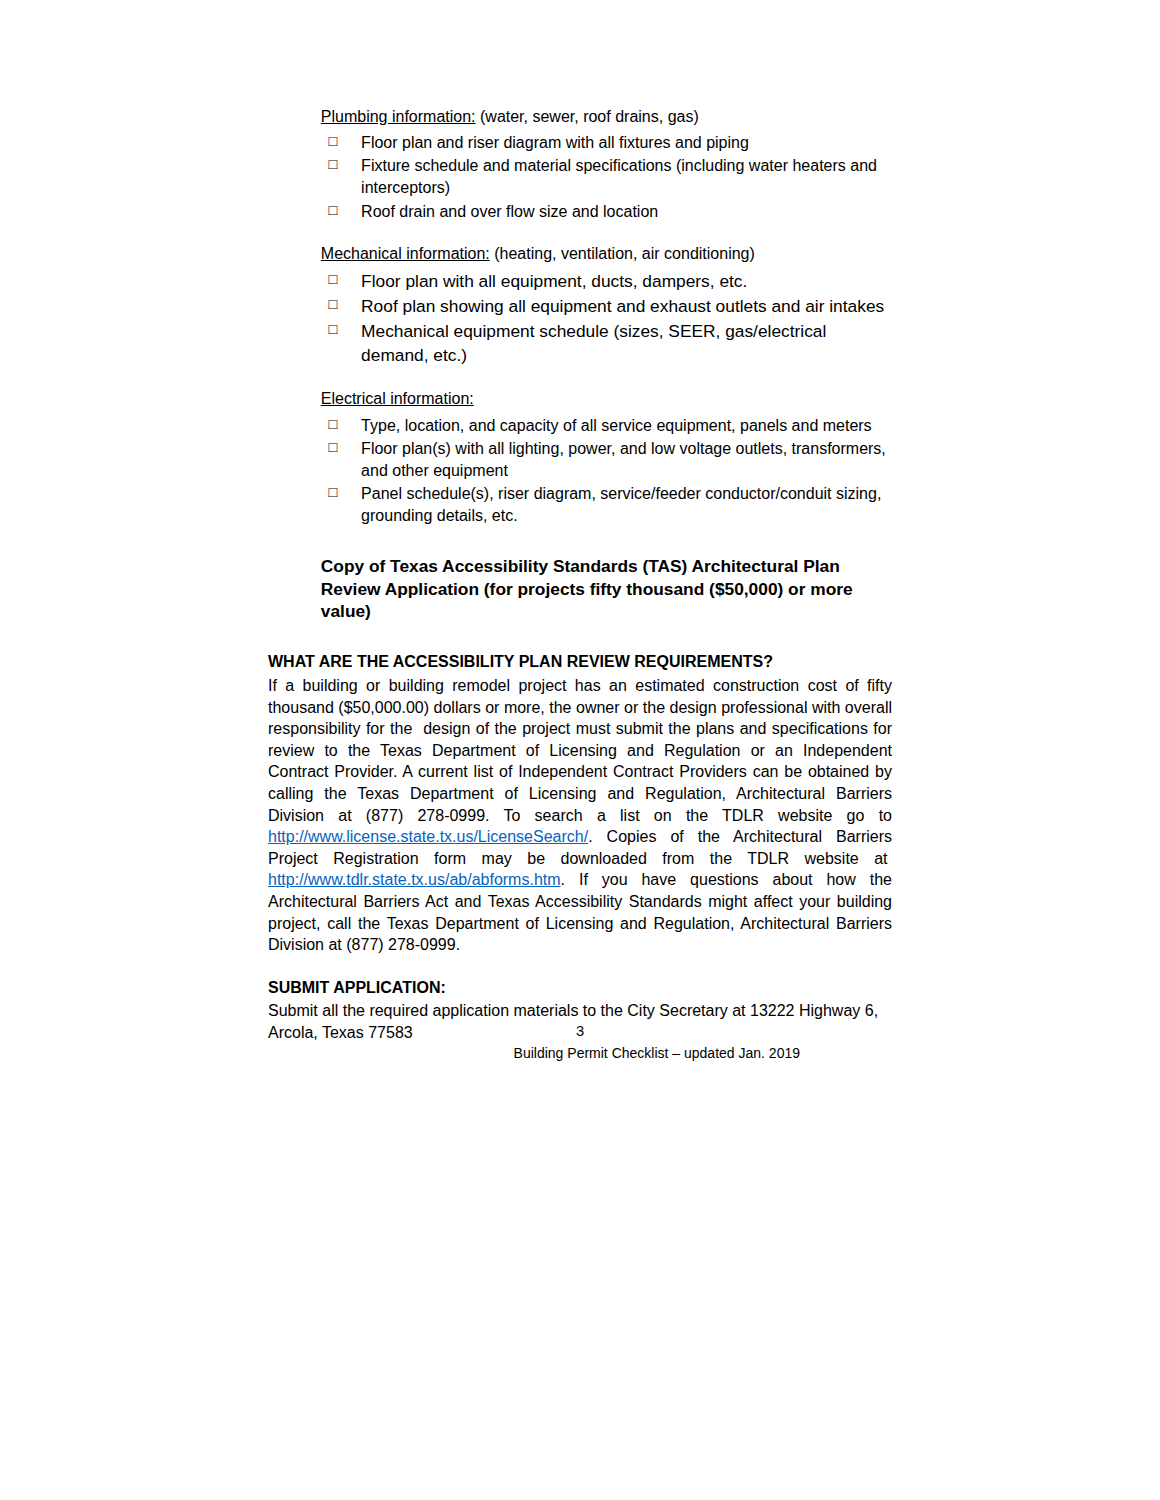Plumbing information: (water, sewer, roof drains, gas)
Floor plan and riser diagram with all fixtures and piping
Fixture schedule and material specifications (including water heaters and interceptors)
Roof drain and over flow size and location
Mechanical information: (heating, ventilation, air conditioning)
Floor plan with all equipment, ducts, dampers, etc.
Roof plan showing all equipment and exhaust outlets and air intakes
Mechanical equipment schedule (sizes, SEER, gas/electrical demand, etc.)
Electrical information:
Type, location, and capacity of all service equipment, panels and meters
Floor plan(s) with all lighting, power, and low voltage outlets, transformers, and other equipment
Panel schedule(s), riser diagram, service/feeder conductor/conduit sizing, grounding details, etc.
Copy of Texas Accessibility Standards (TAS) Architectural Plan Review Application (for projects fifty thousand ($50,000) or more value)
WHAT ARE THE ACCESSIBILITY PLAN REVIEW REQUIREMENTS?
If a building or building remodel project has an estimated construction cost of fifty thousand ($50,000.00) dollars or more, the owner or the design professional with overall responsibility for the design of the project must submit the plans and specifications for review to the Texas Department of Licensing and Regulation or an Independent Contract Provider. A current list of Independent Contract Providers can be obtained by calling the Texas Department of Licensing and Regulation, Architectural Barriers Division at (877) 278-0999. To search a list on the TDLR website go to http://www.license.state.tx.us/LicenseSearch/. Copies of the Architectural Barriers Project Registration form may be downloaded from the TDLR website at http://www.tdlr.state.tx.us/ab/abforms.htm. If you have questions about how the Architectural Barriers Act and Texas Accessibility Standards might affect your building project, call the Texas Department of Licensing and Regulation, Architectural Barriers Division at (877) 278-0999.
SUBMIT APPLICATION:
Submit all the required application materials to the City Secretary at 13222 Highway 6, Arcola, Texas 77583
3
Building Permit Checklist – updated Jan. 2019